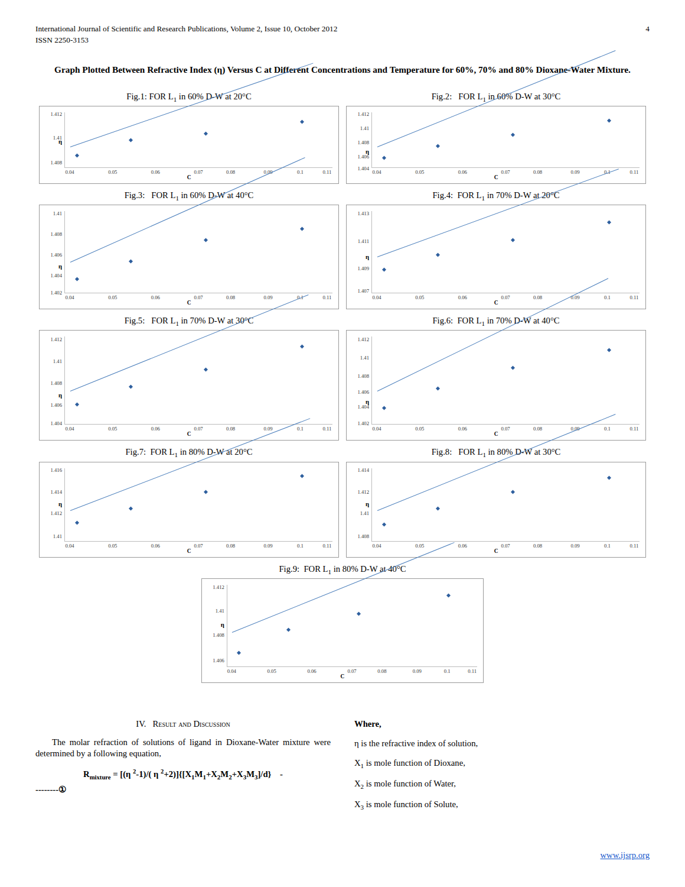International Journal of Scientific and Research Publications, Volume 2, Issue 10, October 2012
ISSN 2250-3153
4
Graph Plotted Between Refractive Index (η) Versus C at Different Concentrations and Temperature for 60%, 70% and 80% Dioxane-Water Mixture.
| Fig.1: FOR L 1 in 60% D-W at 20°C 1.412 1.41 1.408 η 0.04 0.05 0.06 0.07 0.08 0.09 0.1 0.11 C | Fig.2: FOR L 1 in 60% D-W at 30°C 1.412 1.41 1.408 1.406 1.404 η 0.04 0.05 0.06 0.07 0.08 0.09 0.1 0.11 C |
| Fig.3: FOR L 1 in 60% D-W at 40°C 1.41 1.408 1.406 1.404 1.402 η 0.04 0.05 0.06 0.07 0.08 0.09 0.1 0.11 C | Fig.4: FOR L 1 in 70% D-W at 20°C 1.413 1.411 1.409 1.407 η 0.04 0.05 0.06 0.07 0.08 0.09 0.1 0.11 C |
| Fig.5: FOR L 1 in 70% D-W at 30°C 1.412 1.41 1.408 1.406 1.404 η 0.04 0.05 0.06 0.07 0.08 0.09 0.1 0.11 C | Fig.6: FOR L 1 in 70% D-W at 40°C 1.412 1.41 1.408 1.406 1.404 1.402 η 0.04 0.05 0.06 0.07 0.08 0.09 0.1 0.11 C |
| Fig.7: FOR L 1 in 80% D-W at 20°C 1.416 1.414 1.412 1.41 η 0.04 0.05 0.06 0.07 0.08 0.09 0.1 0.11 C | Fig.8: FOR L 1 in 80% D-W at 30°C 1.414 1.412 1.41 1.408 η 0.04 0.05 0.06 0.07 0.08 0.09 0.1 0.11 C |
Fig.9: FOR L1 in 80% D-W at 40°C
1.412 1.41 1.408 1.406
η
0.04 0.05 0.06 0.07 0.08 0.09 0.1 0.11
C
IV. Result and Discussion
The molar refraction of solutions of ligand in Dioxane-Water mixture were determined by a following equation,
Rmixture = [(η 2-1)/( η 2+2)]{[X1M1+X2M2+X3M3]/d} -
--------①
Where,
η is the refractive index of solution,
X1 is mole function of Dioxane,
X2 is mole function of Water,
X3 is mole function of Solute,
www.ijsrp.org